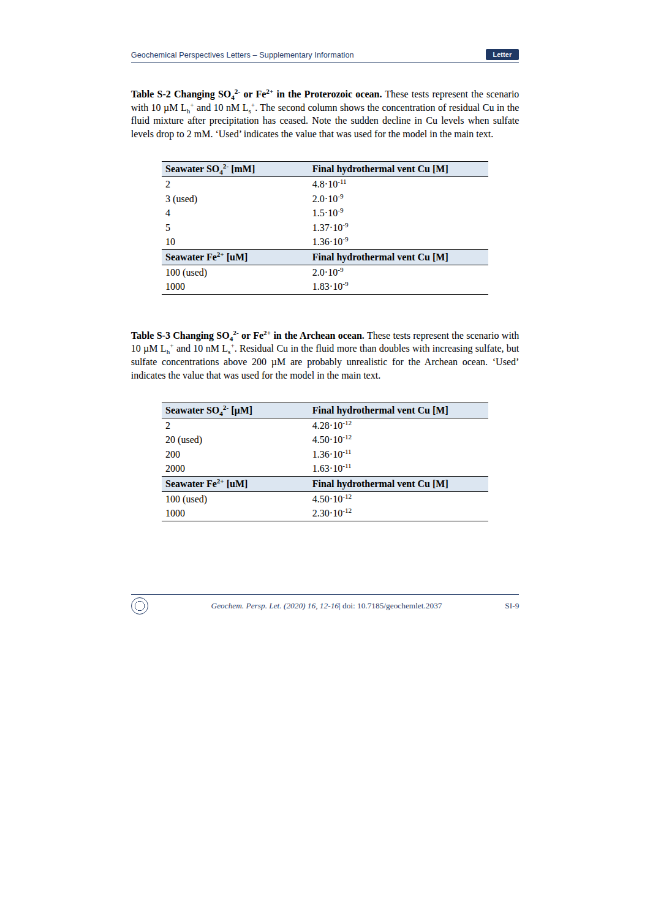Geochemical Perspectives Letters – Supplementary Information
Letter
Table S-2 Changing SO42- or Fe2+ in the Proterozoic ocean. These tests represent the scenario with 10 µM Lh+ and 10 nM Ls+. The second column shows the concentration of residual Cu in the fluid mixture after precipitation has ceased. Note the sudden decline in Cu levels when sulfate levels drop to 2 mM. ‘Used’ indicates the value that was used for the model in the main text.
| Seawater SO 4 2- [mM] | Final hydrothermal vent Cu [M] |
| --- | --- |
| 2 | 4.8·10 -11 |
| 3 (used) | 2.0·10 -9 |
| 4 | 1.5·10 -9 |
| 5 | 1.37·10 -9 |
| 10 | 1.36·10 -9 |
| Seawater Fe 2+ [uM] | Final hydrothermal vent Cu [M] |
| 100 (used) | 2.0·10 -9 |
| 1000 | 1.83·10 -9 |
Table S-3 Changing SO42- or Fe2+ in the Archean ocean. These tests represent the scenario with 10 µM Lh+ and 10 nM Ls+. Residual Cu in the fluid more than doubles with increasing sulfate, but sulfate concentrations above 200 µM are probably unrealistic for the Archean ocean. ‘Used’ indicates the value that was used for the model in the main text.
| Seawater SO 4 2- [µM] | Final hydrothermal vent Cu [M] |
| --- | --- |
| 2 | 4.28·10 -12 |
| 20 (used) | 4.50·10 -12 |
| 200 | 1.36·10 -11 |
| 2000 | 1.63·10 -11 |
| Seawater Fe 2+ [uM] | Final hydrothermal vent Cu [M] |
| 100 (used) | 4.50·10 -12 |
| 1000 | 2.30·10 -12 |
Geochem. Persp. Let. (2020) 16, 12-16| doi: 10.7185/geochemlet.2037 SI-9